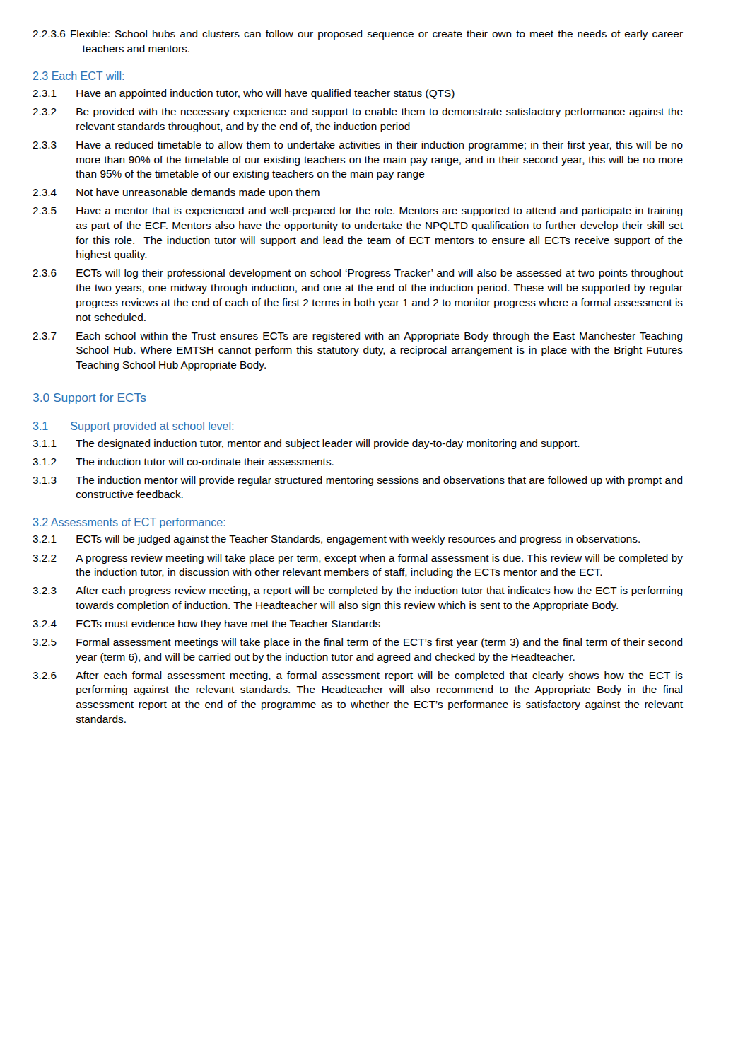2.2.3.6 Flexible: School hubs and clusters can follow our proposed sequence or create their own to meet the needs of early career teachers and mentors.
2.3 Each ECT will:
2.3.1
Have an appointed induction tutor, who will have qualified teacher status (QTS)
2.3.2
Be provided with the necessary experience and support to enable them to demonstrate satisfactory performance against the relevant standards throughout, and by the end of, the induction period
2.3.3
Have a reduced timetable to allow them to undertake activities in their induction programme; in their first year, this will be no more than 90% of the timetable of our existing teachers on the main pay range, and in their second year, this will be no more than 95% of the timetable of our existing teachers on the main pay range
2.3.4
Not have unreasonable demands made upon them
2.3.5
Have a mentor that is experienced and well-prepared for the role. Mentors are supported to attend and participate in training as part of the ECF. Mentors also have the opportunity to undertake the NPQLTD qualification to further develop their skill set for this role. The induction tutor will support and lead the team of ECT mentors to ensure all ECTs receive support of the highest quality.
2.3.6
ECTs will log their professional development on school ‘Progress Tracker’ and will also be assessed at two points throughout the two years, one midway through induction, and one at the end of the induction period. These will be supported by regular progress reviews at the end of each of the first 2 terms in both year 1 and 2 to monitor progress where a formal assessment is not scheduled.
2.3.7
Each school within the Trust ensures ECTs are registered with an Appropriate Body through the East Manchester Teaching School Hub. Where EMTSH cannot perform this statutory duty, a reciprocal arrangement is in place with the Bright Futures Teaching School Hub Appropriate Body.
3.0 Support for ECTs
3.1 Support provided at school level:
3.1.1
The designated induction tutor, mentor and subject leader will provide day-to-day monitoring and support.
3.1.2
The induction tutor will co-ordinate their assessments.
3.1.3
The induction mentor will provide regular structured mentoring sessions and observations that are followed up with prompt and constructive feedback.
3.2 Assessments of ECT performance:
3.2.1
ECTs will be judged against the Teacher Standards, engagement with weekly resources and progress in observations.
3.2.2
A progress review meeting will take place per term, except when a formal assessment is due. This review will be completed by the induction tutor, in discussion with other relevant members of staff, including the ECTs mentor and the ECT.
3.2.3
After each progress review meeting, a report will be completed by the induction tutor that indicates how the ECT is performing towards completion of induction. The Headteacher will also sign this review which is sent to the Appropriate Body.
3.2.4
ECTs must evidence how they have met the Teacher Standards
3.2.5
Formal assessment meetings will take place in the final term of the ECT’s first year (term 3) and the final term of their second year (term 6), and will be carried out by the induction tutor and agreed and checked by the Headteacher.
3.2.6
After each formal assessment meeting, a formal assessment report will be completed that clearly shows how the ECT is performing against the relevant standards. The Headteacher will also recommend to the Appropriate Body in the final assessment report at the end of the programme as to whether the ECT’s performance is satisfactory against the relevant standards.